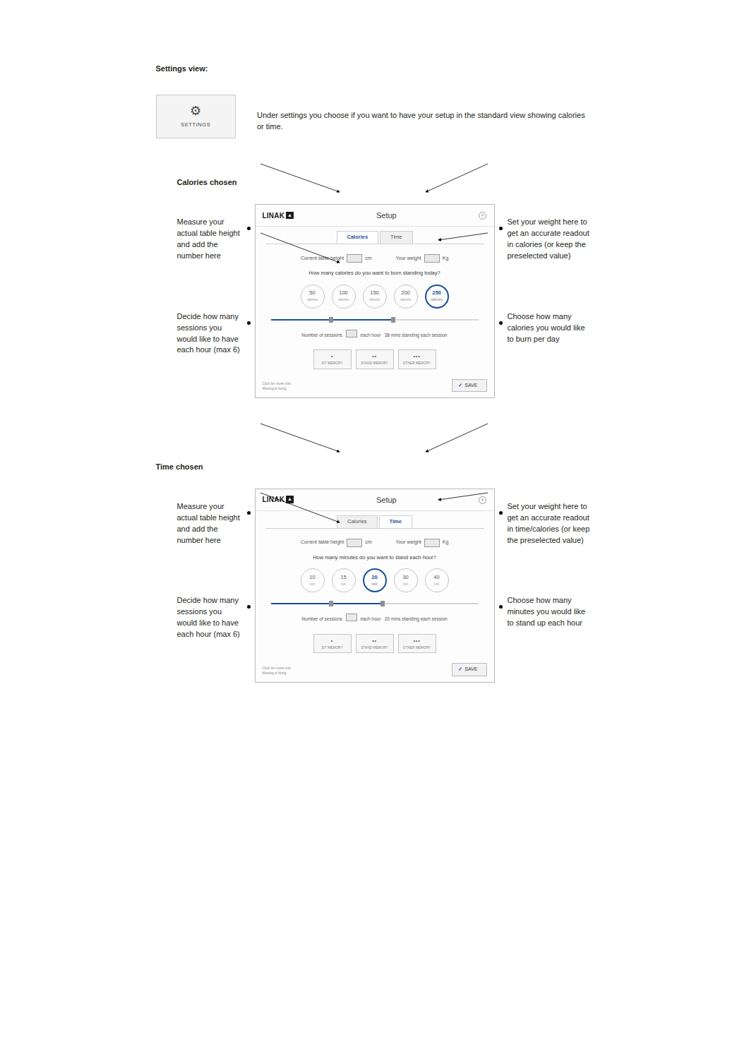Settings view:
⚙ SETTINGS
Under settings you choose if you want to have your setup in the standard view showing calories or time.
Calories chosen
Measure your actual table height and add the number here
Decide how many sessions you would like to have each hour (max 6)
LINAK▲
Setup
✕
Calories
Time
Current table height cm
Your weight Kg
How many calories do you want to burn standing today?
50calories
100calories
150calories
200calories
250calories
Number of sessions each hour 38 mins standing each session
•SIT MEMORY
••STAND MEMORY
•••OTHER MEMORY
Click for more info
Moving is living
✓SAVE
Set your weight here to get an accurate readout in calories (or keep the preselected value)
Choose how many calories you would like to burn per day
Time chosen
Measure your actual table height and add the number here
Decide how many sessions you would like to have each hour (max 6)
LINAK▲
Setup
✕
Calories
Time
Current table height cm
Your weight Kg
How many minutes do you want to stand each hour?
10min
15min
20min
30min
40min
Number of sessions each hour 20 mins standing each session
•SIT MEMORY
••STAND MEMORY
•••OTHER MEMORY
Click for more info
Moving is living
✓SAVE
Set your weight here to get an accurate readout in time/calories (or keep the preselected value)
Choose how many minutes you would like to stand up each hour